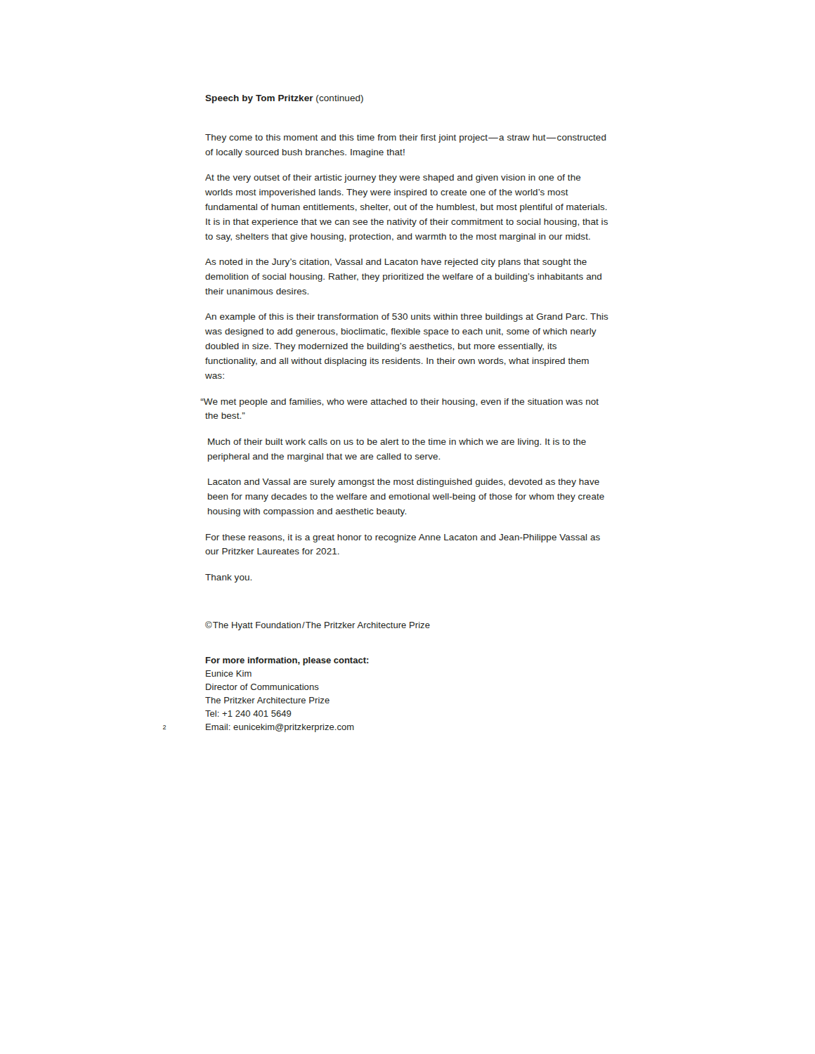Speech by Tom Pritzker (continued)
They come to this moment and this time from their first joint project — a straw hut — constructed of locally sourced bush branches. Imagine that!
At the very outset of their artistic journey they were shaped and given vision in one of the worlds most impoverished lands. They were inspired to create one of the world’s most fundamental of human entitlements, shelter, out of the humblest, but most plentiful of materials. It is in that experience that we can see the nativity of their commitment to social housing, that is to say, shelters that give housing, protection, and warmth to the most marginal in our midst.
As noted in the Jury’s citation, Vassal and Lacaton have rejected city plans that sought the demolition of social housing. Rather, they prioritized the welfare of a building’s inhabitants and their unanimous desires.
An example of this is their transformation of 530 units within three buildings at Grand Parc. This was designed to add generous, bioclimatic, flexible space to each unit, some of which nearly doubled in size. They modernized the building’s aesthetics, but more essentially, its functionality, and all without displacing its residents. In their own words, what inspired them was:
“We met people and families, who were attached to their housing, even if the situation was not the best.”
Much of their built work calls on us to be alert to the time in which we are living. It is to the peripheral and the marginal that we are called to serve.
Lacaton and Vassal are surely amongst the most distinguished guides, devoted as they have been for many decades to the welfare and emotional well-being of those for whom they create housing with compassion and aesthetic beauty.
For these reasons, it is a great honor to recognize Anne Lacaton and Jean-Philippe Vassal as our Pritzker Laureates for 2021.
Thank you.
© The Hyatt Foundation / The Pritzker Architecture Prize
For more information, please contact:
Eunice Kim
Director of Communications
The Pritzker Architecture Prize
Tel: +1 240 401 5649
Email: eunicekim@pritzkerprize.com
2